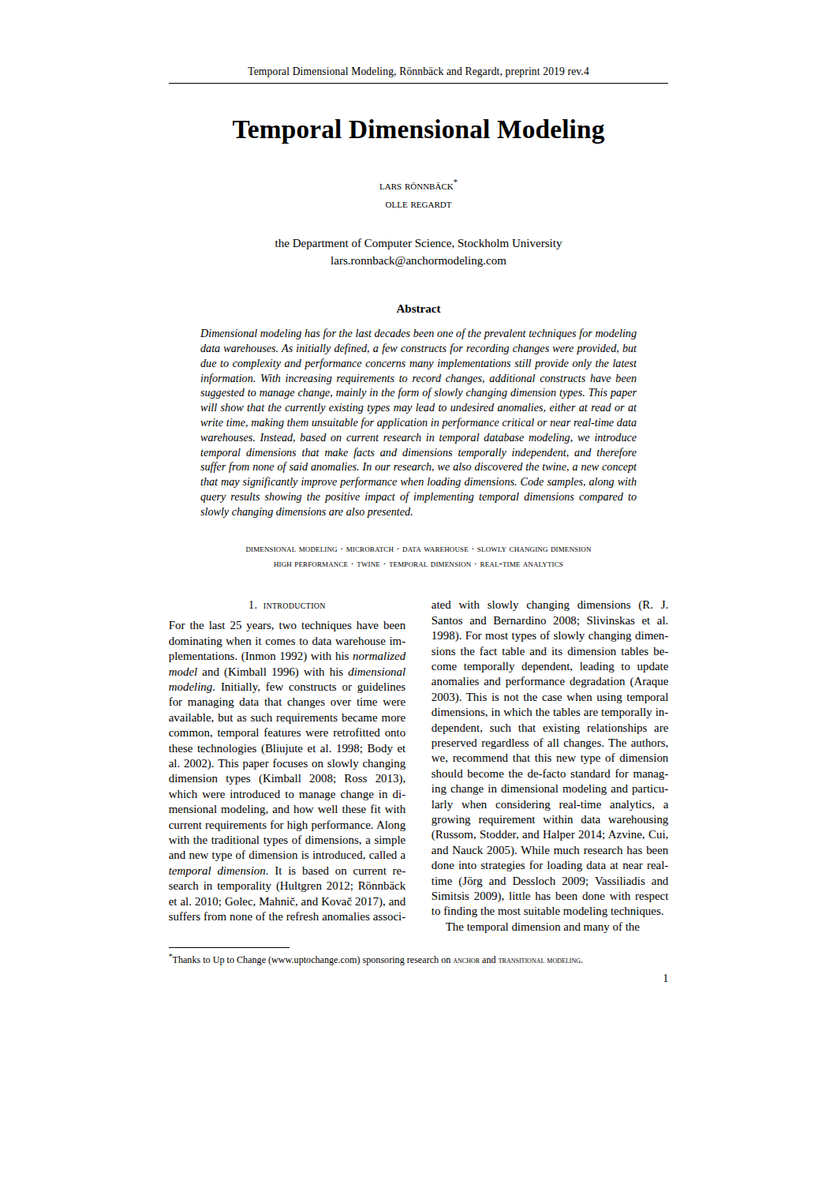Temporal Dimensional Modeling, Rönnbäck and Regardt, preprint 2019 rev.4
Temporal Dimensional Modeling
lars rönnbäck*
olle regardt
the Department of Computer Science, Stockholm University
lars.ronnback@anchormodeling.com
Abstract
Dimensional modeling has for the last decades been one of the prevalent techniques for modeling data warehouses. As initially defined, a few constructs for recording changes were provided, but due to complexity and performance concerns many implementations still provide only the latest information. With increasing requirements to record changes, additional constructs have been suggested to manage change, mainly in the form of slowly changing dimension types. This paper will show that the currently existing types may lead to undesired anomalies, either at read or at write time, making them unsuitable for application in performance critical or near real-time data warehouses. Instead, based on current research in temporal database modeling, we introduce temporal dimensions that make facts and dimensions temporally independent, and therefore suffer from none of said anomalies. In our research, we also discovered the twine, a new concept that may significantly improve performance when loading dimensions. Code samples, along with query results showing the positive impact of implementing temporal dimensions compared to slowly changing dimensions are also presented.
dimensional modeling · microbatch · data warehouse · slowly changing dimension
high performance · twine · temporal dimension · real-time analytics
1. introduction
For the last 25 years, two techniques have been dominating when it comes to data warehouse implementations. (Inmon 1992) with his normalized model and (Kimball 1996) with his dimensional modeling. Initially, few constructs or guidelines for managing data that changes over time were available, but as such requirements became more common, temporal features were retrofitted onto these technologies (Bliujute et al. 1998; Body et al. 2002). This paper focuses on slowly changing dimension types (Kimball 2008; Ross 2013), which were introduced to manage change in dimensional modeling, and how well these fit with current requirements for high performance. Along with the traditional types of dimensions, a simple and new type of dimension is introduced, called a temporal dimension. It is based on current research in temporality (Hultgren 2012; Rönnbäck et al. 2010; Golec, Mahnič, and Kovač 2017), and suffers from none of the refresh anomalies associated with slowly changing dimensions (R. J. Santos and Bernardino 2008; Slivinskas et al. 1998). For most types of slowly changing dimensions the fact table and its dimension tables become temporally dependent, leading to update anomalies and performance degradation (Araque 2003). This is not the case when using temporal dimensions, in which the tables are temporally independent, such that existing relationships are preserved regardless of all changes. The authors, we, recommend that this new type of dimension should become the de-facto standard for managing change in dimensional modeling and particularly when considering real-time analytics, a growing requirement within data warehousing (Russom, Stodder, and Halper 2014; Azvine, Cui, and Nauck 2005). While much research has been done into strategies for loading data at near real-time (Jörg and Dessloch 2009; Vassiliadis and Simitsis 2009), little has been done with respect to finding the most suitable modeling techniques.
The temporal dimension and many of the
*Thanks to Up to Change (www.uptochange.com) sponsoring research on anchor and transitional modeling.
1